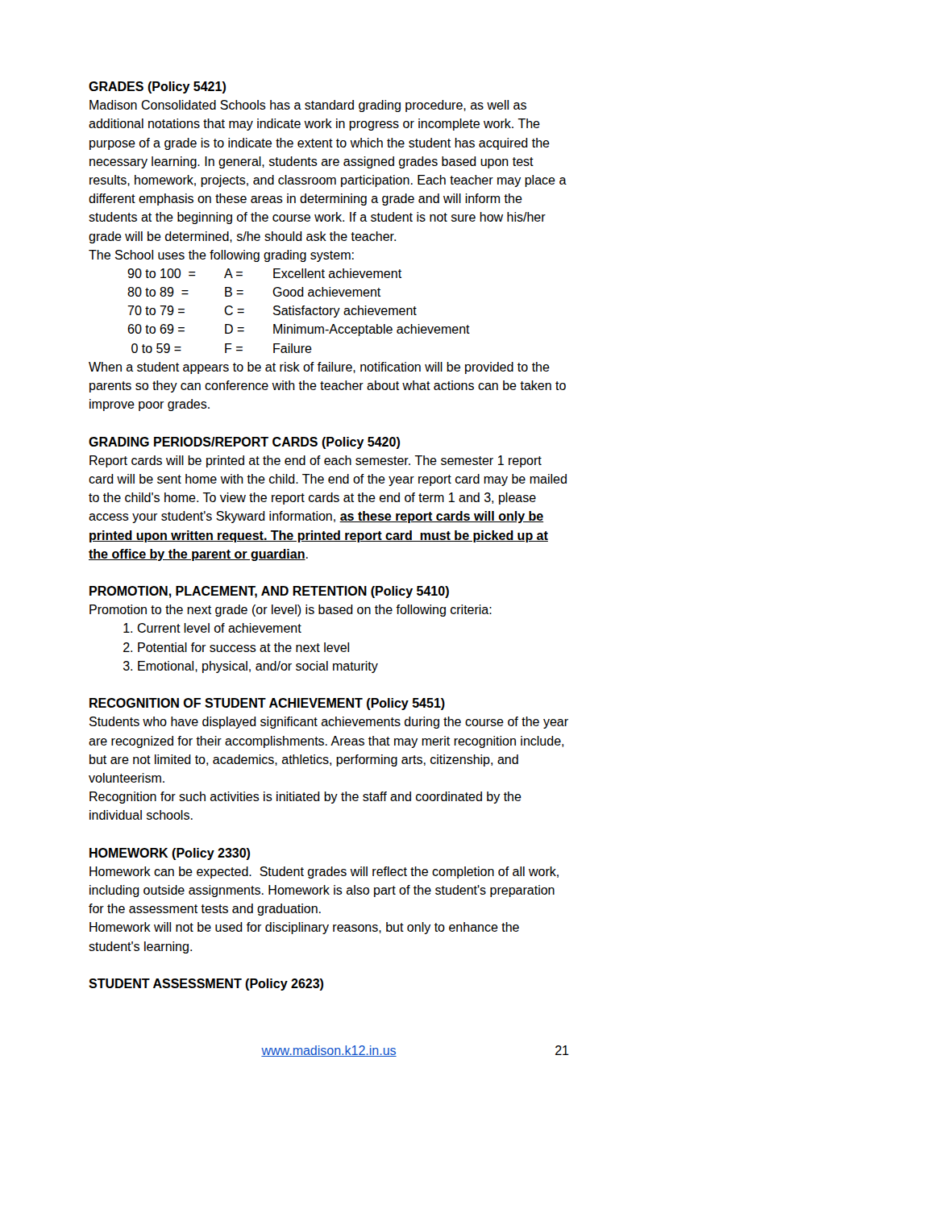GRADES (Policy 5421)
Madison Consolidated Schools has a standard grading procedure, as well as additional notations that may indicate work in progress or incomplete work. The purpose of a grade is to indicate the extent to which the student has acquired the necessary learning. In general, students are assigned grades based upon test results, homework, projects, and classroom participation. Each teacher may place a different emphasis on these areas in determining a grade and will inform the students at the beginning of the course work. If a student is not sure how his/her grade will be determined, s/he should ask the teacher.
The School uses the following grading system:
| 90 to 100 = | A = | Excellent achievement |
| 80 to 89 = | B = | Good achievement |
| 70 to 79 = | C = | Satisfactory achievement |
| 60 to 69 = | D = | Minimum-Acceptable achievement |
| 0 to 59 = | F = | Failure |
When a student appears to be at risk of failure, notification will be provided to the parents so they can conference with the teacher about what actions can be taken to improve poor grades.
GRADING PERIODS/REPORT CARDS (Policy 5420)
Report cards will be printed at the end of each semester. The semester 1 report card will be sent home with the child. The end of the year report card may be mailed to the child's home. To view the report cards at the end of term 1 and 3, please access your student's Skyward information, as these report cards will only be printed upon written request. The printed report card must be picked up at the office by the parent or guardian.
PROMOTION, PLACEMENT, AND RETENTION (Policy 5410)
Promotion to the next grade (or level) is based on the following criteria:
Current level of achievement
Potential for success at the next level
Emotional, physical, and/or social maturity
RECOGNITION OF STUDENT ACHIEVEMENT (Policy 5451)
Students who have displayed significant achievements during the course of the year are recognized for their accomplishments. Areas that may merit recognition include, but are not limited to, academics, athletics, performing arts, citizenship, and volunteerism.
Recognition for such activities is initiated by the staff and coordinated by the individual schools.
HOMEWORK (Policy 2330)
Homework can be expected. Student grades will reflect the completion of all work, including outside assignments. Homework is also part of the student's preparation for the assessment tests and graduation.
Homework will not be used for disciplinary reasons, but only to enhance the student's learning.
STUDENT ASSESSMENT (Policy 2623)
www.madison.k12.in.us 21